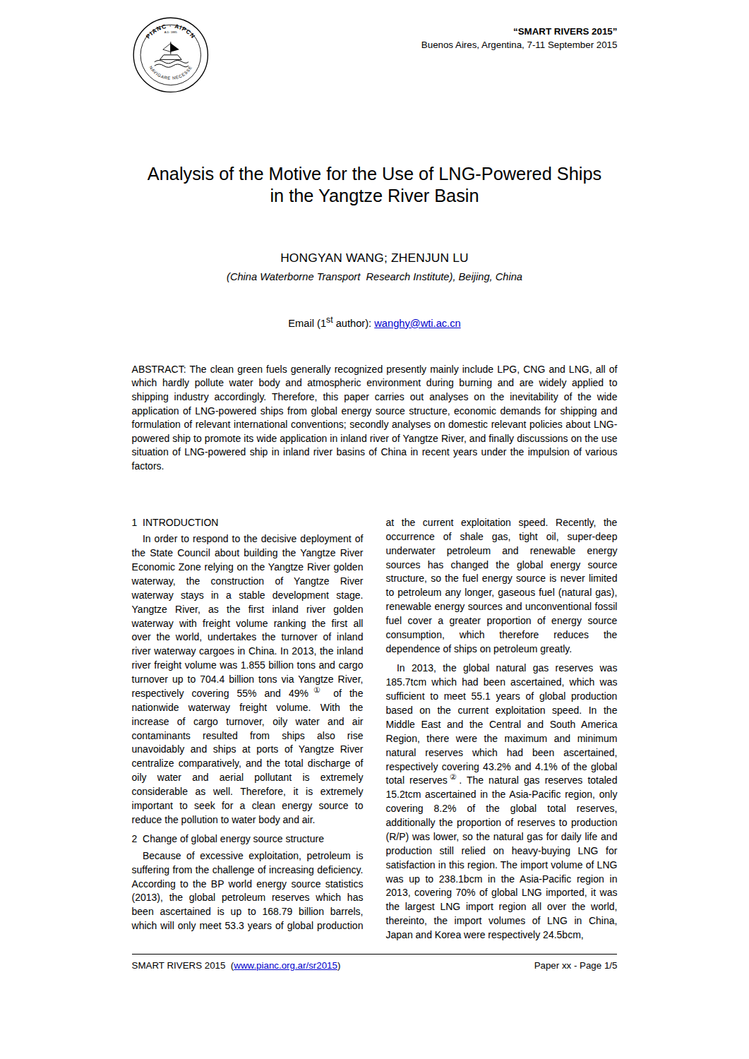PIANC · AIPCN NAVIGARE NECESSE A.D. 1885
“SMART RIVERS 2015”
Buenos Aires, Argentina, 7-11 September 2015
Analysis of the Motive for the Use of LNG-Powered Ships in the Yangtze River Basin
HONGYAN WANG; ZHENJUN LU
(China Waterborne Transport Research Institute), Beijing, China
Email (1st author): wanghy@wti.ac.cn
ABSTRACT: The clean green fuels generally recognized presently mainly include LPG, CNG and LNG, all of which hardly pollute water body and atmospheric environment during burning and are widely applied to shipping industry accordingly. Therefore, this paper carries out analyses on the inevitability of the wide application of LNG-powered ships from global energy source structure, economic demands for shipping and formulation of relevant international conventions; secondly analyses on domestic relevant policies about LNG-powered ship to promote its wide application in inland river of Yangtze River, and finally discussions on the use situation of LNG-powered ship in inland river basins of China in recent years under the impulsion of various factors.
1 INTRODUCTION
In order to respond to the decisive deployment of the State Council about building the Yangtze River Economic Zone relying on the Yangtze River golden waterway, the construction of Yangtze River waterway stays in a stable development stage. Yangtze River, as the first inland river golden waterway with freight volume ranking the first all over the world, undertakes the turnover of inland river waterway cargoes in China. In 2013, the inland river freight volume was 1.855 billion tons and cargo turnover up to 704.4 billion tons via Yangtze River, respectively covering 55% and 49%① of the nationwide waterway freight volume. With the increase of cargo turnover, oily water and air contaminants resulted from ships also rise unavoidably and ships at ports of Yangtze River centralize comparatively, and the total discharge of oily water and aerial pollutant is extremely considerable as well. Therefore, it is extremely important to seek for a clean energy source to reduce the pollution to water body and air.
2 Change of global energy source structure
Because of excessive exploitation, petroleum is suffering from the challenge of increasing deficiency. According to the BP world energy source statistics (2013), the global petroleum reserves which has been ascertained is up to 168.79 billion barrels, which will only meet 53.3 years of global production at the current exploitation speed. Recently, the occurrence of shale gas, tight oil, super-deep underwater petroleum and renewable energy sources has changed the global energy source structure, so the fuel energy source is never limited to petroleum any longer, gaseous fuel (natural gas), renewable energy sources and unconventional fossil fuel cover a greater proportion of energy source consumption, which therefore reduces the dependence of ships on petroleum greatly.
In 2013, the global natural gas reserves was 185.7tcm which had been ascertained, which was sufficient to meet 55.1 years of global production based on the current exploitation speed. In the Middle East and the Central and South America Region, there were the maximum and minimum natural reserves which had been ascertained, respectively covering 43.2% and 4.1% of the global total reserves②. The natural gas reserves totaled 15.2tcm ascertained in the Asia-Pacific region, only covering 8.2% of the global total reserves, additionally the proportion of reserves to production (R/P) was lower, so the natural gas for daily life and production still relied on heavy-buying LNG for satisfaction in this region. The import volume of LNG was up to 238.1bcm in the Asia-Pacific region in 2013, covering 70% of global LNG imported, it was the largest LNG import region all over the world, thereinto, the import volumes of LNG in China, Japan and Korea were respectively 24.5bcm,
SMART RIVERS 2015 (www.pianc.org.ar/sr2015)
Paper xx - Page 1/5